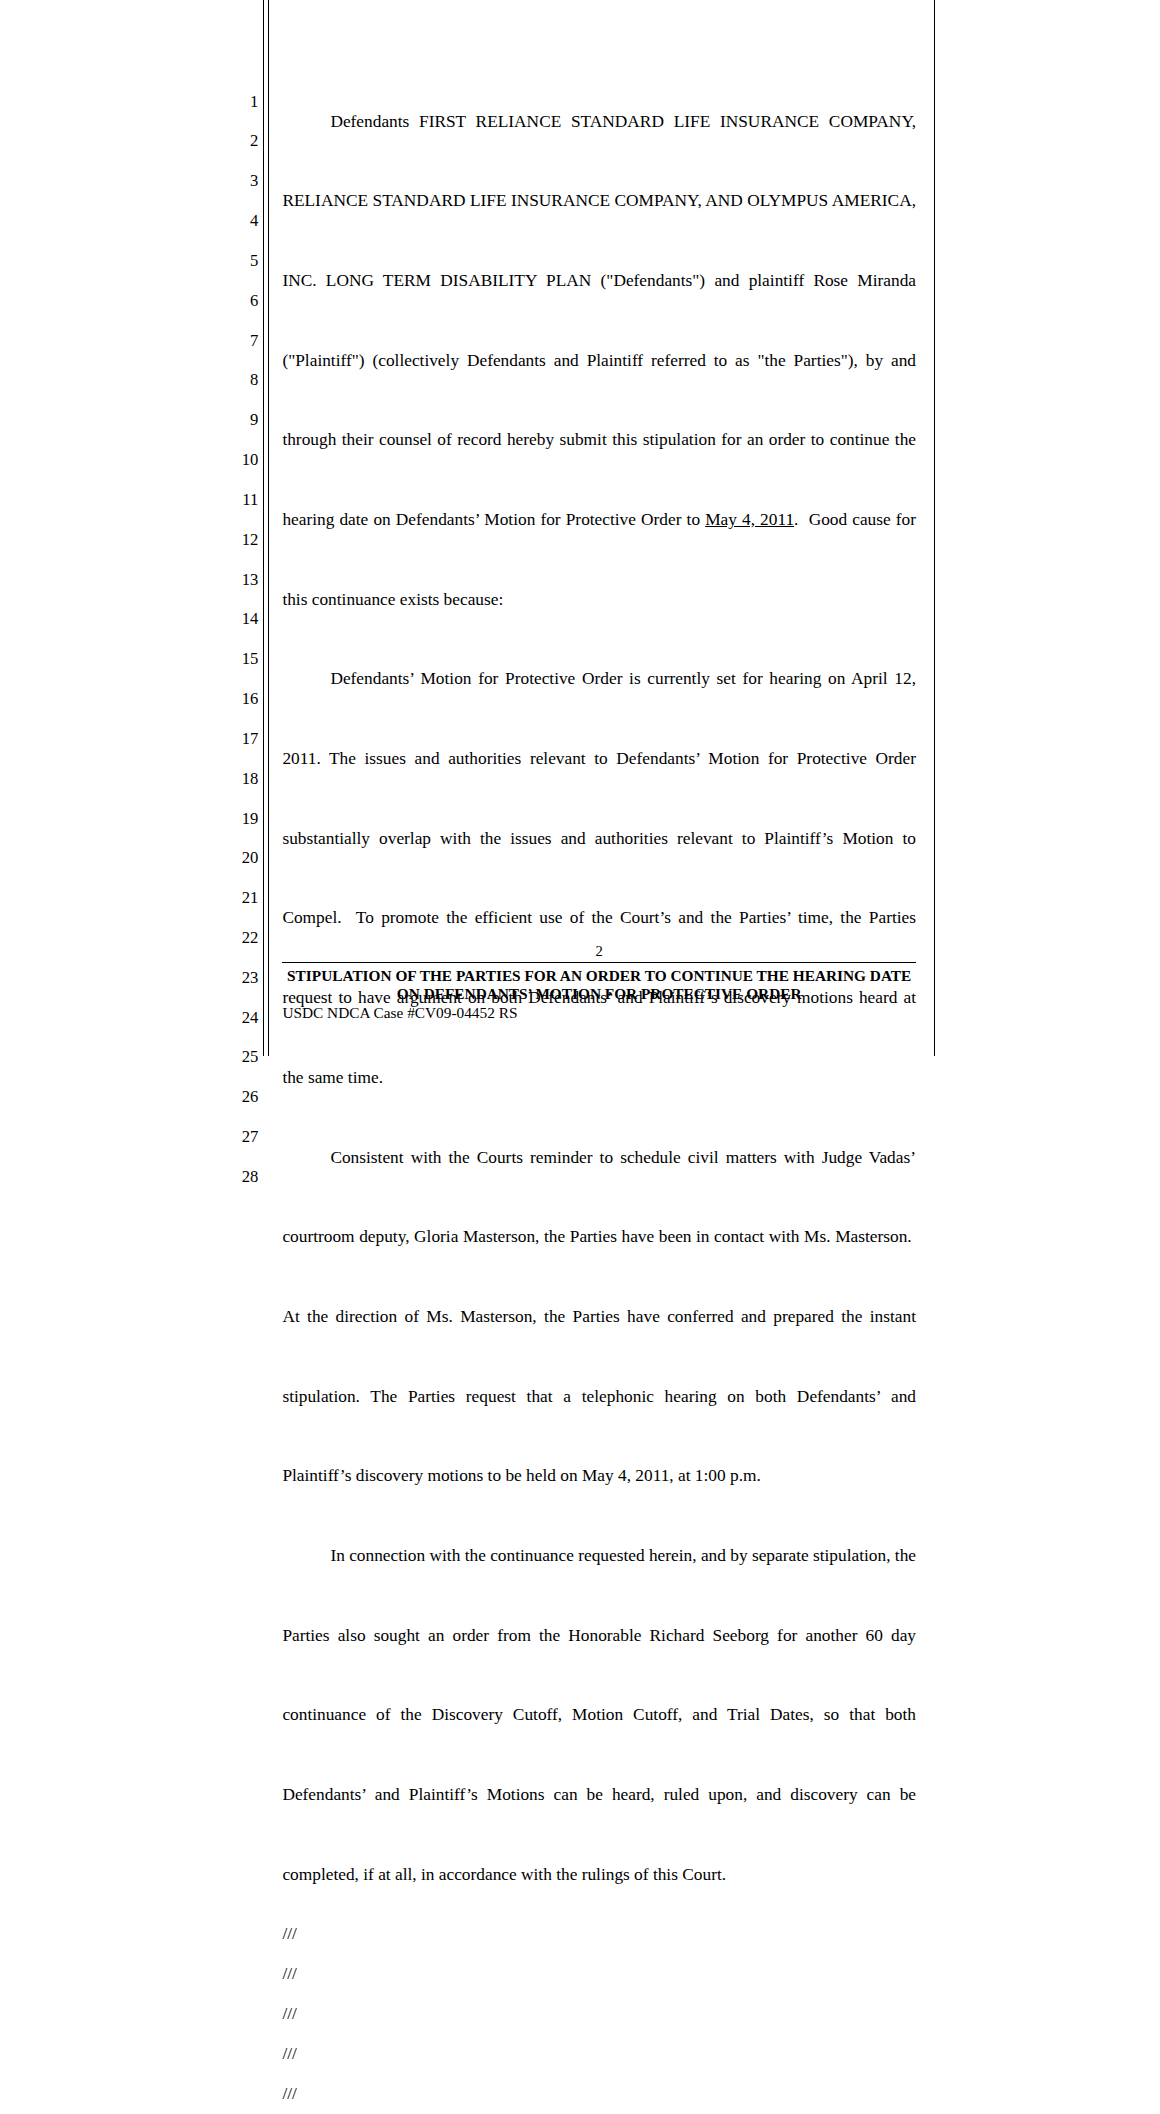1
2
3
4
5
6
7
8
9
10
11
12
13
14
15
16
17
18
19
20
21
22
23
24
25
26
27
28
Defendants FIRST RELIANCE STANDARD LIFE INSURANCE COMPANY, RELIANCE STANDARD LIFE INSURANCE COMPANY, AND OLYMPUS AMERICA, INC. LONG TERM DISABILITY PLAN ("Defendants") and plaintiff Rose Miranda ("Plaintiff") (collectively Defendants and Plaintiff referred to as "the Parties"), by and through their counsel of record hereby submit this stipulation for an order to continue the hearing date on Defendants’ Motion for Protective Order to May 4, 2011. Good cause for this continuance exists because:
Defendants’ Motion for Protective Order is currently set for hearing on April 12, 2011. The issues and authorities relevant to Defendants’ Motion for Protective Order substantially overlap with the issues and authorities relevant to Plaintiff’s Motion to Compel. To promote the efficient use of the Court’s and the Parties’ time, the Parties request to have argument on both Defendants’ and Plaintiff’s discovery motions heard at the same time.
Consistent with the Courts reminder to schedule civil matters with Judge Vadas’ courtroom deputy, Gloria Masterson, the Parties have been in contact with Ms. Masterson. At the direction of Ms. Masterson, the Parties have conferred and prepared the instant stipulation. The Parties request that a telephonic hearing on both Defendants’ and Plaintiff’s discovery motions to be held on May 4, 2011, at 1:00 p.m.
In connection with the continuance requested herein, and by separate stipulation, the Parties also sought an order from the Honorable Richard Seeborg for another 60 day continuance of the Discovery Cutoff, Motion Cutoff, and Trial Dates, so that both Defendants’ and Plaintiff’s Motions can be heard, ruled upon, and discovery can be completed, if at all, in accordance with the rulings of this Court.
///
///
///
///
///
2
Stipulation of the Parties for an Order to Continue the Hearing Date on Defendants’ Motion for Protective Order
USDC NDCA Case #CV09-04452 RS